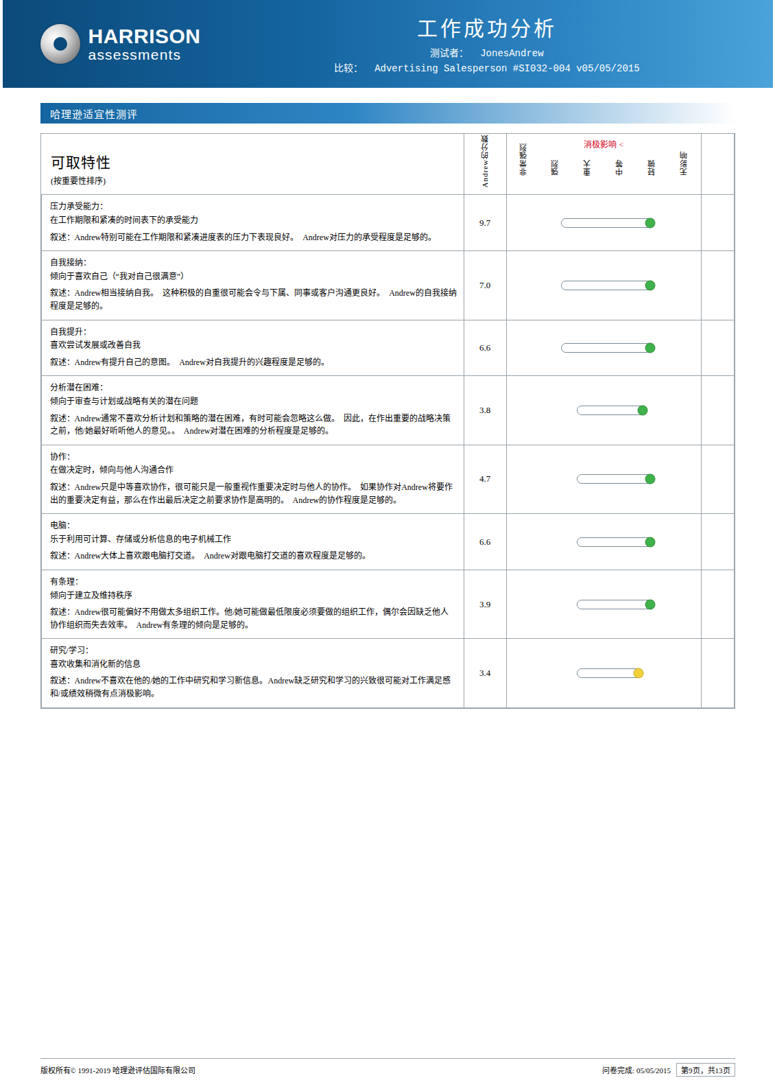HARRISON
assessments
工作成功分析
测试者： JonesAndrew
比较： Advertising Salesperson #SI032-004 v05/05/2015
哈理逊适宜性测评
| 可取特性 (按重要性排序) | Andrew的分数 | 消极影响 < / 非常强烈 / 强烈 / 重大 / 中等 / 轻微 / 无影响 / | |
| 压力承受能力： 在工作期限和紧凑的时间表下的承受能力 叙述：Andrew特别可能在工作期限和紧凑进度表的压力下表现良好。 Andrew对压力的承受程度是足够的。 | 9.7 | | |
| 自我接纳： 倾向于喜欢自己（“我对自己很满意”） 叙述：Andrew相当接纳自我。 这种积极的自重很可能会令与下属、同事或客户沟通更良好。 Andrew的自我接纳程度是足够的。 | 7.0 | | |
| 自我提升： 喜欢尝试发展或改善自我 叙述：Andrew有提升自己的意图。 Andrew对自我提升的兴趣程度是足够的。 | 6.6 | | |
| 分析潜在困难： 倾向于审查与计划或战略有关的潜在问题 叙述：Andrew通常不喜欢分析计划和策略的潜在困难，有时可能会忽略这么做。 因此，在作出重要的战略决策之前，他/她最好听听他人的意见。。 Andrew对潜在困难的分析程度是足够的。 | 3.8 | | |
| 协作： 在做决定时，倾向与他人沟通合作 叙述：Andrew只是中等喜欢协作，很可能只是一般重视作重要决定时与他人的协作。 如果协作对Andrew将要作出的重要决定有益，那么在作出最后决定之前要求协作是高明的。 Andrew的协作程度是足够的。 | 4.7 | | |
| 电脑： 乐于利用可计算、存储或分析信息的电子机械工作 叙述：Andrew大体上喜欢跟电脑打交道。 Andrew对跟电脑打交道的喜欢程度是足够的。 | 6.6 | | |
| 有条理： 倾向于建立及维持秩序 叙述：Andrew很可能偏好不用做太多组织工作。他/她可能做最低限度必须要做的组织工作，偶尔会因缺乏他人协作组织而失去效率。 Andrew有条理的倾向是足够的。 | 3.9 | | |
| 研究/学习： 喜欢收集和消化新的信息 叙述：Andrew不喜欢在他的/她的工作中研究和学习新信息。Andrew缺乏研究和学习的兴致很可能对工作满足感和/或绩效稍微有点消极影响。 | 3.4 | | |
版权所有© 1991-2019 哈理逊评估国际有限公司
问卷完成: 05/05/2015 第9页，共13页